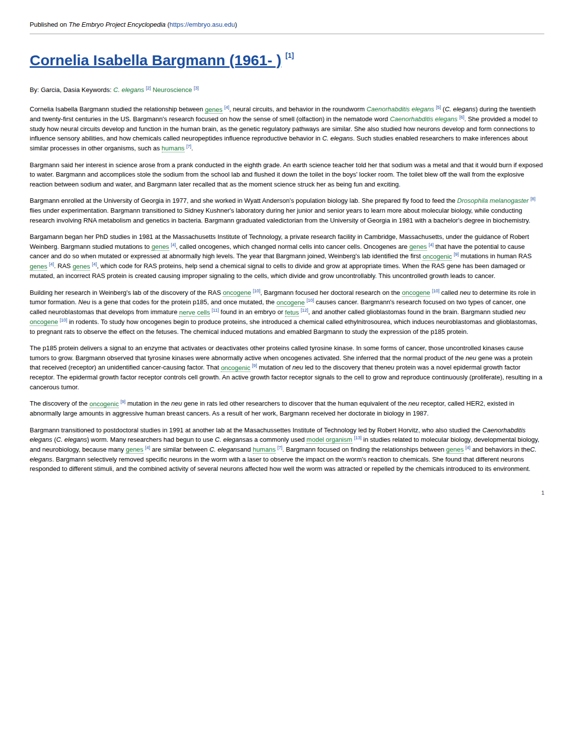Published on The Embryo Project Encyclopedia (https://embryo.asu.edu)
Cornelia Isabella Bargmann (1961- ) [1]
By: Garcia, Dasia Keywords: C. elegans [2] Neuroscience [3]
Cornelia Isabella Bargmann studied the relationship between genes [4], neural circuits, and behavior in the roundworm Caenorhabditis elegans [5] (C. elegans) during the twentieth and twenty-first centuries in the US. Bargmann's research focused on how the sense of smell (olfaction) in the nematode word Caenorhabditis elegans [6]. She provided a model to study how neural circuits develop and function in the human brain, as the genetic regulatory pathways are similar. She also studied how neurons develop and form connections to influence sensory abilities, and how chemicals called neuropeptides influence reproductive behavior in C. elegans. Such studies enabled researchers to make inferences about similar processes in other organisms, such as humans [7].
Bargmann said her interest in science arose from a prank conducted in the eighth grade. An earth science teacher told her that sodium was a metal and that it would burn if exposed to water. Bargmann and accomplices stole the sodium from the school lab and flushed it down the toilet in the boys' locker room. The toilet blew off the wall from the explosive reaction between sodium and water, and Bargmann later recalled that as the moment science struck her as being fun and exciting.
Bargmann enrolled at the University of Georgia in 1977, and she worked in Wyatt Anderson's population biology lab. She prepared fly food to feed the Drosophila melanogaster [8] flies under experimentation. Bargmann transitioned to Sidney Kushner's laboratory during her junior and senior years to learn more about molecular biology, while conducting research involving RNA metabolism and genetics in bacteria. Bargmann graduated valedictorian from the University of Georgia in 1981 with a bachelor's degree in biochemistry.
Bargamann began her PhD studies in 1981 at the Massachusetts Institute of Technology, a private research facility in Cambridge, Massachusetts, under the guidance of Robert Weinberg. Bargmann studied mutations to genes [4], called oncogenes, which changed normal cells into cancer cells. Oncogenes are genes [4] that have the potential to cause cancer and do so when mutated or expressed at abnormally high levels. The year that Bargmann joined, Weinberg's lab identified the first oncogenic [9] mutations in human RAS genes [4]. RAS genes [4], which code for RAS proteins, help send a chemical signal to cells to divide and grow at appropriate times. When the RAS gene has been damaged or mutated, an incorrect RAS protein is created causing improper signaling to the cells, which divide and grow uncontrollably. This uncontrolled growth leads to cancer.
Building her research in Weinberg's lab of the discovery of the RAS oncogene [10], Bargmann focused her doctoral research on the oncogene [10] called neu to determine its role in tumor formation. Neu is a gene that codes for the protein p185, and once mutated, the oncogene [10] causes cancer. Bargmann's research focused on two types of cancer, one called neuroblastomas that develops from immature nerve cells [11] found in an embryo or fetus [12], and another called glioblastomas found in the brain. Bargmann studied neu oncogene [10] in rodents. To study how oncogenes begin to produce proteins, she introduced a chemical called ethylnitrosourea, which induces neuroblastomas and glioblastomas, to pregnant rats to observe the effect on the fetuses. The chemical induced mutations and emabled Bargmann to study the expression of the p185 protein.
The p185 protein delivers a signal to an enzyme that activates or deactivates other proteins called tyrosine kinase. In some forms of cancer, those uncontrolled kinases cause tumors to grow. Bargmann observed that tyrosine kinases were abnormally active when oncogenes activated. She inferred that the normal product of the neu gene was a protein that received (receptor) an unidentified cancer-causing factor. That oncogenic [9] mutation of neu led to the discovery that theneu protein was a novel epidermal growth factor receptor. The epidermal growth factor receptor controls cell growth. An active growth factor receptor signals to the cell to grow and reproduce continuously (proliferate), resulting in a cancerous tumor.
The discovery of the oncogenic [9] mutation in the neu gene in rats led other researchers to discover that the human equivalent of the neu receptor, called HER2, existed in abnormally large amounts in aggressive human breast cancers. As a result of her work, Bargmann received her doctorate in biology in 1987.
Bargmann transitioned to postdoctoral studies in 1991 at another lab at the Masachussettes Institute of Technology led by Robert Horvitz, who also studied the Caenorhabditis elegans (C. elegans) worm. Many researchers had begun to use C. elegansas a commonly used model organism [13] in studies related to molecular biology, developmental biology, and neurobiology, because many genes [4] are similar between C. elegansand humans [7]. Bargmann focused on finding the relationships between genes [4] and behaviors in theC. elegans. Bargmann selectively removed specific neurons in the worm with a laser to observe the impact on the worm's reaction to chemicals. She found that different neurons responded to different stimuli, and the combined activity of several neurons affected how well the worm was attracted or repelled by the chemicals introduced to its environment.
1